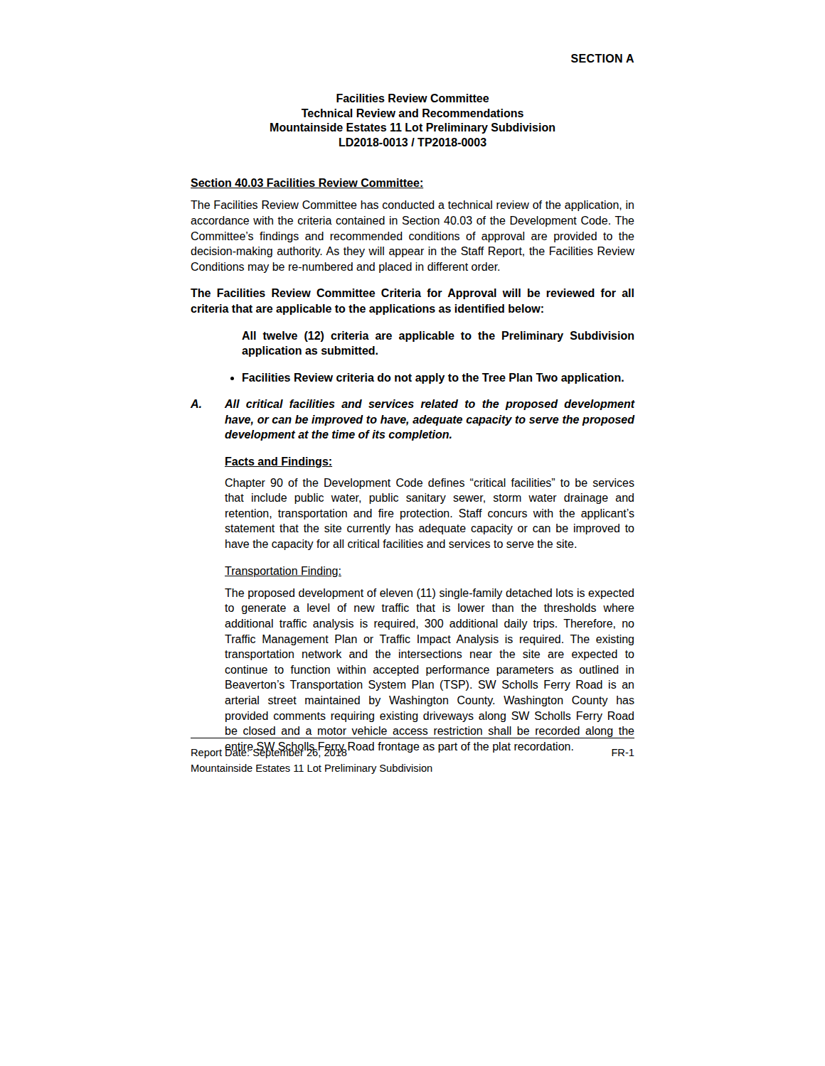SECTION A
Facilities Review Committee
Technical Review and Recommendations
Mountainside Estates 11 Lot Preliminary Subdivision
LD2018-0013 / TP2018-0003
Section 40.03 Facilities Review Committee:
The Facilities Review Committee has conducted a technical review of the application, in accordance with the criteria contained in Section 40.03 of the Development Code. The Committee’s findings and recommended conditions of approval are provided to the decision-making authority. As they will appear in the Staff Report, the Facilities Review Conditions may be re-numbered and placed in different order.
The Facilities Review Committee Criteria for Approval will be reviewed for all criteria that are applicable to the applications as identified below:
All twelve (12) criteria are applicable to the Preliminary Subdivision application as submitted.
Facilities Review criteria do not apply to the Tree Plan Two application.
A.
All critical facilities and services related to the proposed development have, or can be improved to have, adequate capacity to serve the proposed development at the time of its completion.
Facts and Findings:
Chapter 90 of the Development Code defines “critical facilities” to be services that include public water, public sanitary sewer, storm water drainage and retention, transportation and fire protection. Staff concurs with the applicant’s statement that the site currently has adequate capacity or can be improved to have the capacity for all critical facilities and services to serve the site.
Transportation Finding:
The proposed development of eleven (11) single-family detached lots is expected to generate a level of new traffic that is lower than the thresholds where additional traffic analysis is required, 300 additional daily trips. Therefore, no Traffic Management Plan or Traffic Impact Analysis is required. The existing transportation network and the intersections near the site are expected to continue to function within accepted performance parameters as outlined in Beaverton’s Transportation System Plan (TSP). SW Scholls Ferry Road is an arterial street maintained by Washington County. Washington County has provided comments requiring existing driveways along SW Scholls Ferry Road be closed and a motor vehicle access restriction shall be recorded along the entire SW Scholls Ferry Road frontage as part of the plat recordation.
Report Date: September 26, 2018
FR-1
Mountainside Estates 11 Lot Preliminary Subdivision